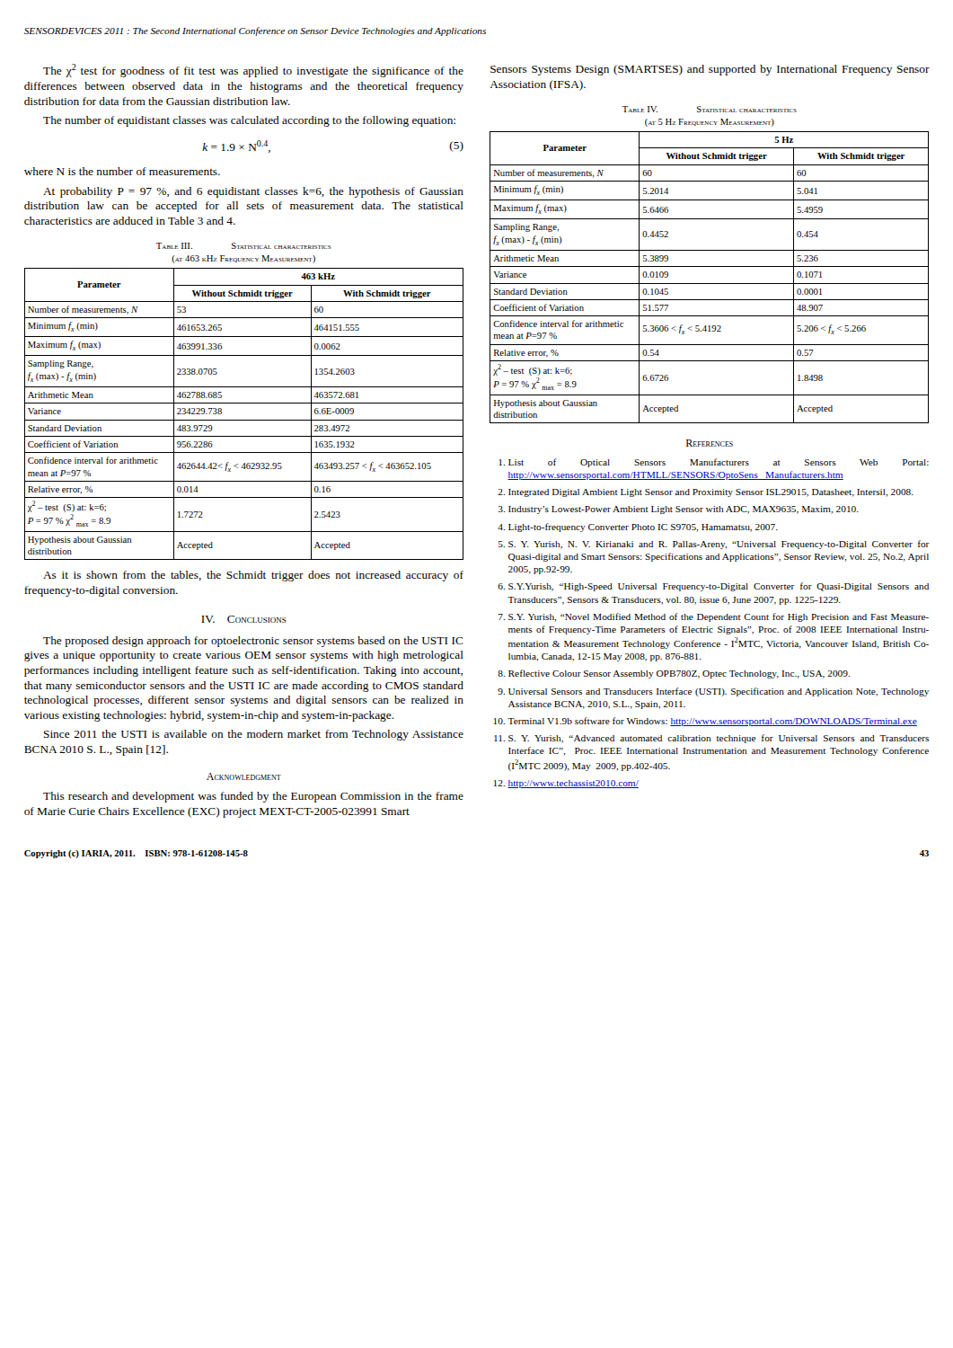SENSORDEVICES 2011 : The Second International Conference on Sensor Device Technologies and Applications
The χ2 test for goodness of fit test was applied to investigate the significance of the differences between observed data in the histograms and the theoretical frequency distribution for data from the Gaussian distribution law.
The number of equidistant classes was calculated according to the following equation:
(5) k = 1.9 × N0.4,
where N is the number of measurements.
At probability P = 97 %, and 6 equidistant classes k=6, the hypothesis of Gaussian distribution law can be accepted for all sets of measurement data. The statistical characteristics are adduced in Table 3 and 4.
Table III. Statistical characteristics
(at 463 kHz Frequency Measurement)
| Parameter | 463 kHz |
| --- | --- |
| Without Schmidt trigger | With Schmidt trigger |
| Number of measurements, N | 53 | 60 |
| Minimum f x (min) | 461653.265 | 464151.555 |
| Maximum f x (max) | 463991.336 | 0.0062 |
| Sampling Range, f x (max) - f x (min) | 2338.0705 | 1354.2603 |
| Arithmetic Mean | 462788.685 | 463572.681 |
| Variance | 234229.738 | 6.6E-0009 |
| Standard Deviation | 483.9729 | 283.4972 |
| Coefficient of Variation | 956.2286 | 1635.1932 |
| Confidence interval for arithmetic mean at P =97 % | 462644.42< f x < 462932.95 | 463493.257 < f x < 463652.105 |
| Relative error, % | 0.014 | 0.16 |
| χ 2 – test (S) at: k=6; P = 97 % χ 2 max = 8.9 | 1.7272 | 2.5423 |
| Hypothesis about Gaussian distribution | Accepted | Accepted |
As it is shown from the tables, the Schmidt trigger does not increased accuracy of frequency-to-digital conversion.
IV. Conclusions
The proposed design approach for optoelectronic sensor systems based on the USTI IC gives a unique opportunity to create various OEM sensor systems with high metrological performances including intelligent feature such as self-identification. Taking into account, that many semiconductor sensors and the USTI IC are made according to CMOS standard technological processes, different sensor systems and digital sensors can be realized in various existing technologies: hybrid, system-in-chip and system-in-package.
Since 2011 the USTI is available on the modern market from Technology Assistance BCNA 2010 S. L., Spain [12].
Acknowledgment
This research and development was funded by the European Commission in the frame of Marie Curie Chairs Excellence (EXC) project MEXT-CT-2005-023991 Smart
Sensors Systems Design (SMARTSES) and supported by International Frequency Sensor Association (IFSA).
Table IV. Statistical characteristics
(at 5 Hz Frequency Measurement)
| Parameter | 5 Hz |
| --- | --- |
| Without Schmidt trigger | With Schmidt trigger |
| Number of measurements, N | 60 | 60 |
| Minimum f x (min) | 5.2014 | 5.041 |
| Maximum f x (max) | 5.6466 | 5.4959 |
| Sampling Range, f x (max) - f x (min) | 0.4452 | 0.454 |
| Arithmetic Mean | 5.3899 | 5.236 |
| Variance | 0.0109 | 0.1071 |
| Standard Deviation | 0.1045 | 0.0001 |
| Coefficient of Variation | 51.577 | 48.907 |
| Confidence interval for arithmetic mean at P =97 % | 5.3606 < f x < 5.4192 | 5.206 < f x < 5.266 |
| Relative error, % | 0.54 | 0.57 |
| χ 2 – test (S) at: k=6; P = 97 % χ 2 max = 8.9 | 6.6726 | 1.8498 |
| Hypothesis about Gaussian distribution | Accepted | Accepted |
References
List of Optical Sensors Manufacturers at Sensors Web Portal: http://www.sensorsportal.com/HTMLL/SENSORS/OptoSens Manufacturers.htm
Integrated Digital Ambient Light Sensor and Proximity Sensor ISL29015, Datasheet, Intersil, 2008.
Industry’s Lowest-Power Ambient Light Sensor with ADC, MAX9635, Maxim, 2010.
Light-to-frequency Converter Photo IC S9705, Hamamatsu, 2007.
S. Y. Yurish, N. V. Kirianaki and R. Pallas-Areny, “Universal Frequency-to-Digital Converter for Quasi-digital and Smart Sensors: Specifications and Applications”, Sensor Review, vol. 25, No.2, April 2005, pp.92-99.
S.Y.Yurish, “High-Speed Universal Frequency-to-Digital Converter for Quasi-Digital Sensors and Transducers”, Sensors & Transducers, vol. 80, issue 6, June 2007, pp. 1225-1229.
S.Y. Yurish, “Novel Modified Method of the Dependent Count for High Precision and Fast Measure-ments of Frequency-Time Parameters of Electric Signals”, Proc. of 2008 IEEE International Instru-mentation & Measurement Technology Conference - I2MTC, Victoria, Vancouver Island, British Co-lumbia, Canada, 12-15 May 2008, pp. 876-881.
Reflective Colour Sensor Assembly OPB780Z, Optec Technology, Inc., USA, 2009.
Universal Sensors and Transducers Interface (USTI). Specification and Application Note, Technology Assistance BCNA, 2010, S.L., Spain, 2011.
Terminal V1.9b software for Windows: http://www.sensorsportal.com/DOWNLOADS/Terminal.exe
S. Y. Yurish, “Advanced automated calibration technique for Universal Sensors and Transducers Interface IC”, Proc. IEEE International Instrumentation and Measurement Technology Conference (I2MTC 2009), May 2009, pp.402-405.
http://www.techassist2010.com/
Copyright (c) IARIA, 2011. ISBN: 978-1-61208-145-8 43